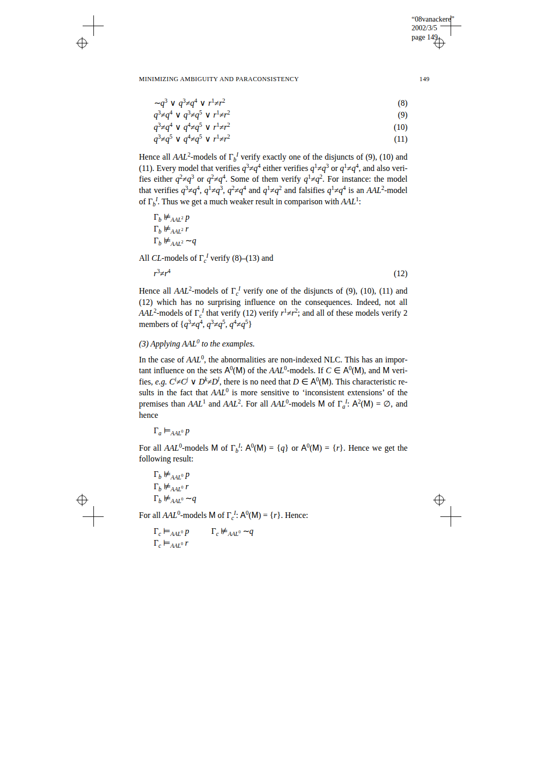“08vanackere”
2002/3/5
page 149
Minimizing ambiguity and paraconsistency 149
∼q3∨q3≠q4∨r1≠r2 (8)
q3≠q4∨q3≠q5∨r1≠r2 (9)
q3≠q4∨q4≠q5∨r1≠r2 (10)
q3≠q5∨q4≠q5∨r1≠r2 (11)
Hence all AAL2-models of ΓbI verify exactly one of the disjuncts of (9), (10) and (11). Every model that verifies q3≠q4 either verifies q1≠q3 or q1≠q4, and also verifies either q2≠q3 or q2≠q4. Some of them verify q1≠q2. For instance: the model that verifies q3≠q4, q1≠q3, q2≠q4 and q1≠q2 and falsifies q1≠q4 is an AAL2-model of ΓbI. Thus we get a much weaker result in comparison with AAL1:
Γb ⊭AAL2 p
Γb ⊭AAL2 r
Γb ⊭AAL2 ∼q
All CL-models of ΓcI verify (8)–(13) and
r3≠r4 (12)
Hence all AAL2-models of ΓcI verify one of the disjuncts of (9), (10), (11) and (12) which has no surprising influence on the consequences. Indeed, not all AAL2-models of ΓcI that verify (12) verify r1≠r2; and all of these models verify 2 members of {q3≠q4, q3≠q5, q4≠q5}
(3) Applying AAL0 to the examples.
In the case of AAL0, the abnormalities are non-indexed NLC. This has an important influence on the sets A0(M) of the AAL0-models. If C ∈ A0(M), and M verifies, e.g. Ci≠Cj ∨ Dk≠Dl, there is no need that D ∈ A0(M). This characteristic results in the fact that AAL0 is more sensitive to ‘inconsistent extensions’ of the premises than AAL1 and AAL2. For all AAL0-models M of ΓaI: A2(M) = ∅, and hence
Γa ⊨AAL0 p
For all AAL0-models M of ΓbI: A0(M) = {q} or A0(M) = {r}. Hence we get the following result:
Γb ⊭AAL0 p
Γb ⊭AAL0 r
Γb ⊭AAL0 ∼q
For all AAL0-models M of ΓcI: A0(M) = {r}. Hence:
Γc ⊨AAL0 p Γc ⊭AAL0 ∼q
Γc ⊨AAL0 r